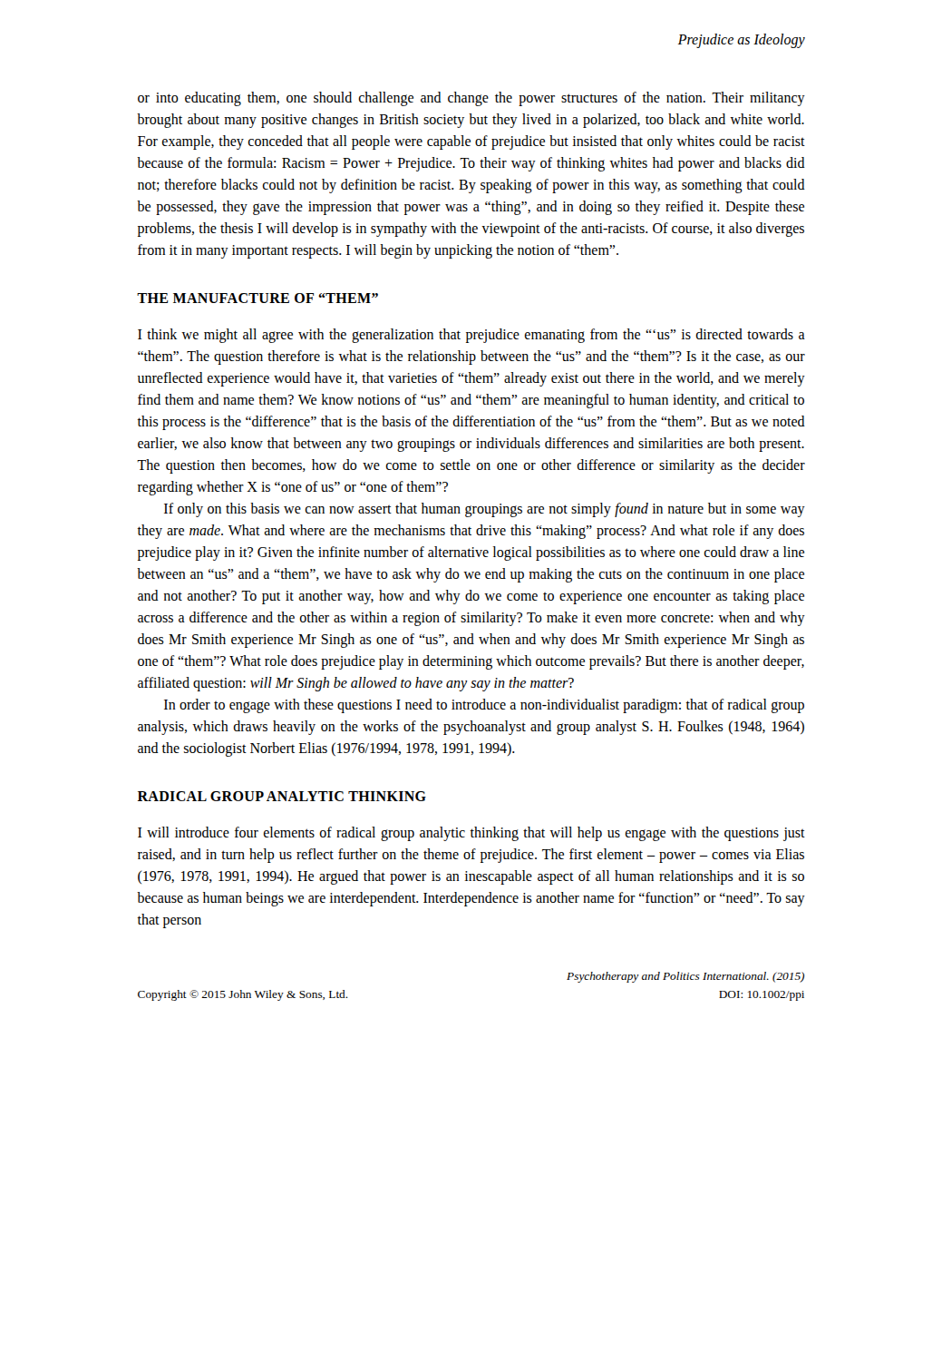Prejudice as Ideology
or into educating them, one should challenge and change the power structures of the nation. Their militancy brought about many positive changes in British society but they lived in a polarized, too black and white world. For example, they conceded that all people were capable of prejudice but insisted that only whites could be racist because of the formula: Racism = Power + Prejudice. To their way of thinking whites had power and blacks did not; therefore blacks could not by definition be racist. By speaking of power in this way, as something that could be possessed, they gave the impression that power was a “thing”, and in doing so they reified it. Despite these problems, the thesis I will develop is in sympathy with the viewpoint of the anti-racists. Of course, it also diverges from it in many important respects. I will begin by unpicking the notion of “them”.
The Manufacture of “Them”
I think we might all agree with the generalization that prejudice emanating from the “‘us” is directed towards a “them”. The question therefore is what is the relationship between the “us” and the “them”? Is it the case, as our unreflected experience would have it, that varieties of “them” already exist out there in the world, and we merely find them and name them? We know notions of “us” and “them” are meaningful to human identity, and critical to this process is the “difference” that is the basis of the differentiation of the “us” from the “them”. But as we noted earlier, we also know that between any two groupings or individuals differences and similarities are both present. The question then becomes, how do we come to settle on one or other difference or similarity as the decider regarding whether X is “one of us” or “one of them”?
If only on this basis we can now assert that human groupings are not simply found in nature but in some way they are made. What and where are the mechanisms that drive this “making” process? And what role if any does prejudice play in it? Given the infinite number of alternative logical possibilities as to where one could draw a line between an “us” and a “them”, we have to ask why do we end up making the cuts on the continuum in one place and not another? To put it another way, how and why do we come to experience one encounter as taking place across a difference and the other as within a region of similarity? To make it even more concrete: when and why does Mr Smith experience Mr Singh as one of “us”, and when and why does Mr Smith experience Mr Singh as one of “them”? What role does prejudice play in determining which outcome prevails? But there is another deeper, affiliated question: will Mr Singh be allowed to have any say in the matter?
In order to engage with these questions I need to introduce a non-individualist paradigm: that of radical group analysis, which draws heavily on the works of the psychoanalyst and group analyst S. H. Foulkes (1948, 1964) and the sociologist Norbert Elias (1976/1994, 1978, 1991, 1994).
Radical Group Analytic Thinking
I will introduce four elements of radical group analytic thinking that will help us engage with the questions just raised, and in turn help us reflect further on the theme of prejudice. The first element – power – comes via Elias (1976, 1978, 1991, 1994). He argued that power is an inescapable aspect of all human relationships and it is so because as human beings we are interdependent. Interdependence is another name for “function” or “need”. To say that person
Copyright © 2015 John Wiley & Sons, Ltd.
Psychotherapy and Politics International. (2015)
DOI: 10.1002/ppi